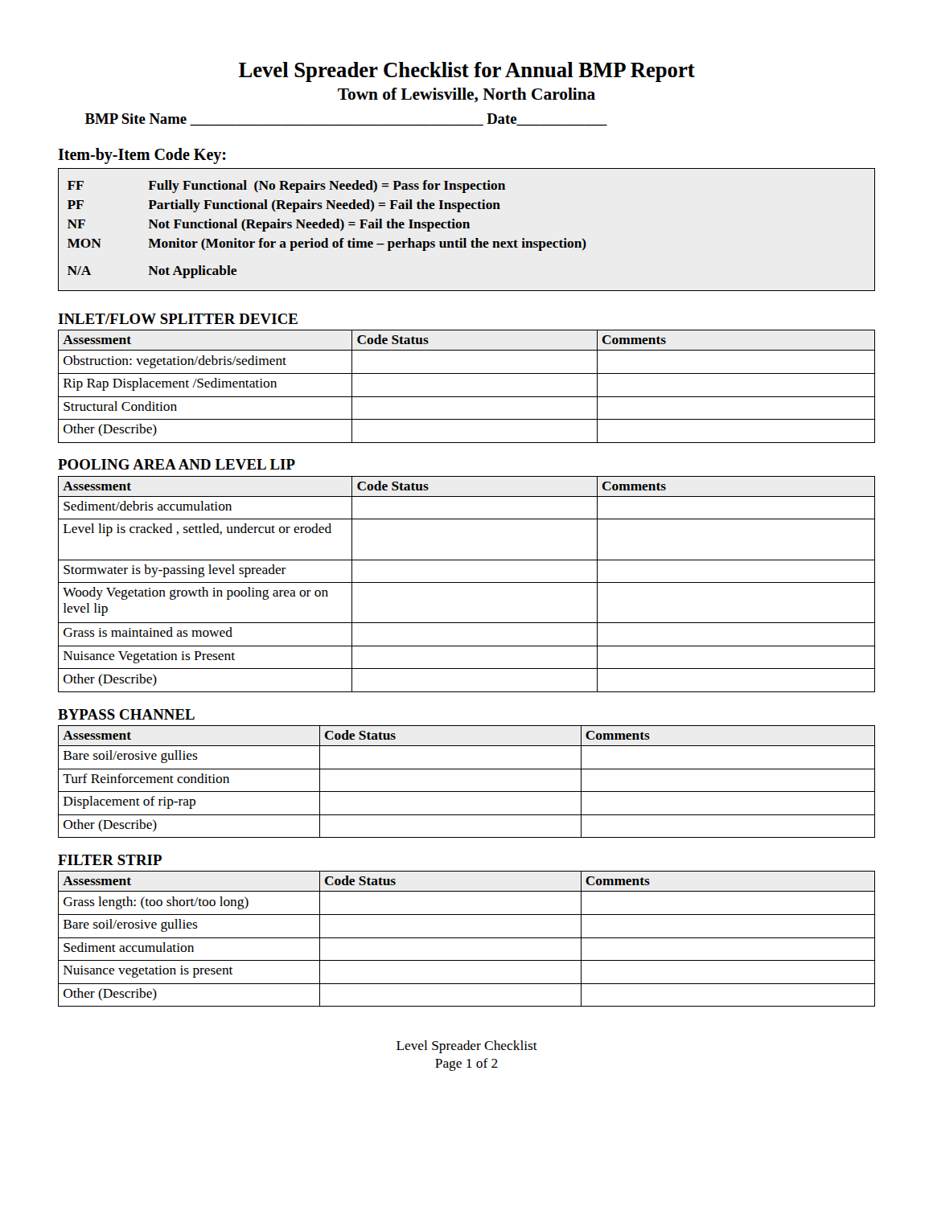Level Spreader Checklist for Annual BMP Report
Town of Lewisville, North Carolina
BMP Site Name _______________________________________ Date____________
Item-by-Item Code Key:
| FF | Fully Functional (No Repairs Needed) = Pass for Inspection |
| PF | Partially Functional (Repairs Needed) = Fail the Inspection |
| NF | Not Functional (Repairs Needed) = Fail the Inspection |
| MON | Monitor (Monitor for a period of time – perhaps until the next inspection) |
| N/A | Not Applicable |
INLET/FLOW SPLITTER DEVICE
| Assessment | Code Status | Comments |
| --- | --- | --- |
| Obstruction: vegetation/debris/sediment | | |
| Rip Rap Displacement /Sedimentation | | |
| Structural Condition | | |
| Other (Describe) | | |
POOLING AREA AND LEVEL LIP
| Assessment | Code Status | Comments |
| --- | --- | --- |
| Sediment/debris accumulation | | |
| Level lip is cracked , settled, undercut or eroded | | |
| Stormwater is by-passing level spreader | | |
| Woody Vegetation growth in pooling area or on level lip | | |
| Grass is maintained as mowed | | |
| Nuisance Vegetation is Present | | |
| Other (Describe) | | |
BYPASS CHANNEL
| Assessment | Code Status | Comments |
| --- | --- | --- |
| Bare soil/erosive gullies | | |
| Turf Reinforcement condition | | |
| Displacement of rip-rap | | |
| Other (Describe) | | |
FILTER STRIP
| Assessment | Code Status | Comments |
| --- | --- | --- |
| Grass length: (too short/too long) | | |
| Bare soil/erosive gullies | | |
| Sediment accumulation | | |
| Nuisance vegetation is present | | |
| Other (Describe) | | |
Level Spreader Checklist
Page 1 of 2